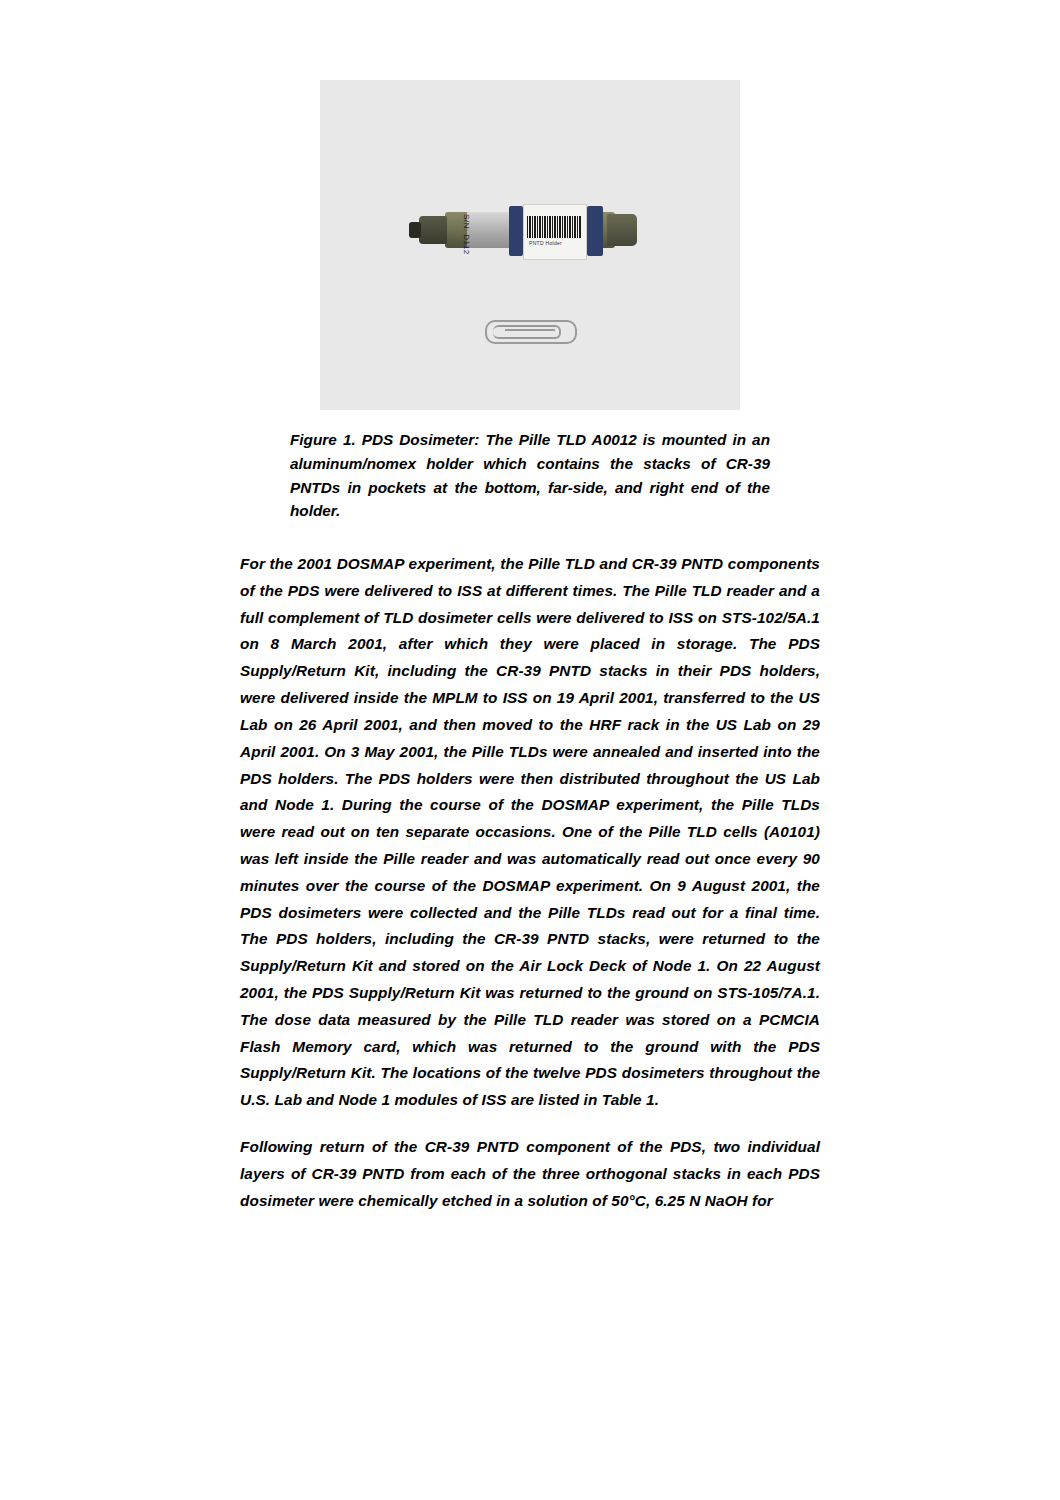S/N: D112
PNTD Holder
Figure 1. PDS Dosimeter: The Pille TLD A0012 is mounted in an aluminum/nomex holder which contains the stacks of CR-39 PNTDs in pockets at the bottom, far-side, and right end of the holder.
For the 2001 DOSMAP experiment, the Pille TLD and CR-39 PNTD components of the PDS were delivered to ISS at different times. The Pille TLD reader and a full complement of TLD dosimeter cells were delivered to ISS on STS-102/5A.1 on 8 March 2001, after which they were placed in storage. The PDS Supply/Return Kit, including the CR-39 PNTD stacks in their PDS holders, were delivered inside the MPLM to ISS on 19 April 2001, transferred to the US Lab on 26 April 2001, and then moved to the HRF rack in the US Lab on 29 April 2001. On 3 May 2001, the Pille TLDs were annealed and inserted into the PDS holders. The PDS holders were then distributed throughout the US Lab and Node 1. During the course of the DOSMAP experiment, the Pille TLDs were read out on ten separate occasions. One of the Pille TLD cells (A0101) was left inside the Pille reader and was automatically read out once every 90 minutes over the course of the DOSMAP experiment. On 9 August 2001, the PDS dosimeters were collected and the Pille TLDs read out for a final time. The PDS holders, including the CR-39 PNTD stacks, were returned to the Supply/Return Kit and stored on the Air Lock Deck of Node 1. On 22 August 2001, the PDS Supply/Return Kit was returned to the ground on STS-105/7A.1. The dose data measured by the Pille TLD reader was stored on a PCMCIA Flash Memory card, which was returned to the ground with the PDS Supply/Return Kit. The locations of the twelve PDS dosimeters throughout the U.S. Lab and Node 1 modules of ISS are listed in Table 1.
Following return of the CR-39 PNTD component of the PDS, two individual layers of CR-39 PNTD from each of the three orthogonal stacks in each PDS dosimeter were chemically etched in a solution of 50°C, 6.25 N NaOH for